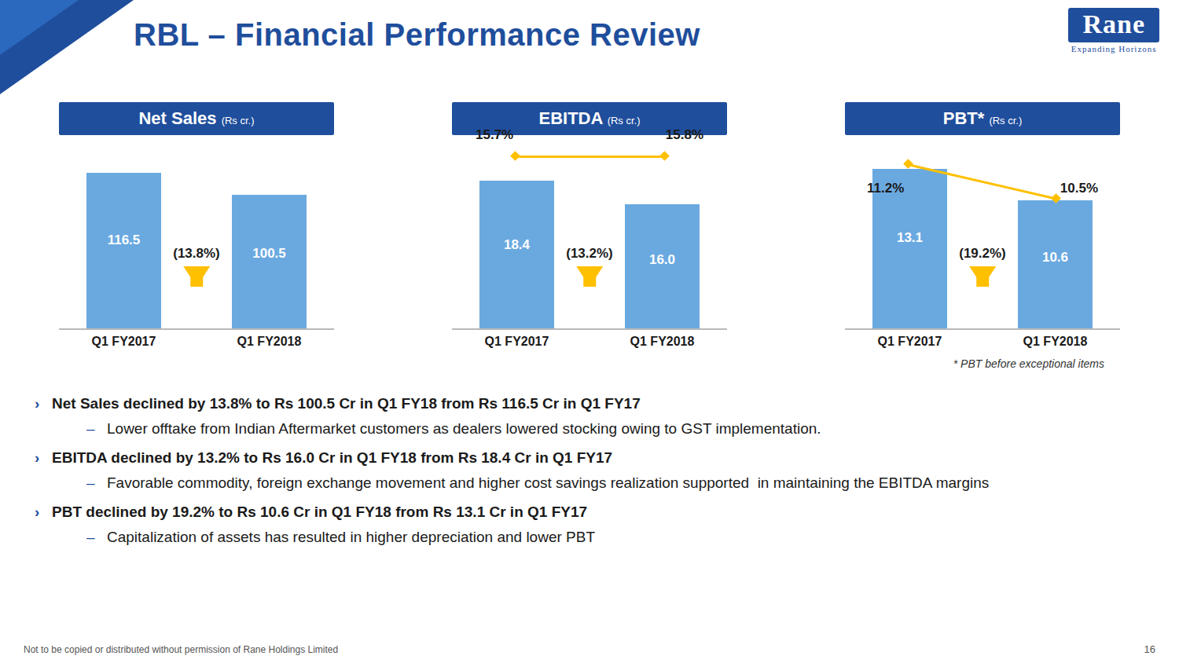RBL – Financial Performance Review
Rane
Expanding Horizons
Net Sales (Rs cr.)
116.5
100.5
(13.8%)
Q1 FY2017 Q1 FY2018
EBITDA (Rs cr.)
18.4
16.0
15.7%
15.8%
(13.2%)
Q1 FY2017 Q1 FY2018
PBT* (Rs cr.)
13.1
10.6
11.2%
10.5%
(19.2%)
Q1 FY2017 Q1 FY2018
* PBT before exceptional items
Net Sales declined by 13.8% to Rs 100.5 Cr in Q1 FY18 from Rs 116.5 Cr in Q1 FY17
Lower offtake from Indian Aftermarket customers as dealers lowered stocking owing to GST implementation.
EBITDA declined by 13.2% to Rs 16.0 Cr in Q1 FY18 from Rs 18.4 Cr in Q1 FY17
Favorable commodity, foreign exchange movement and higher cost savings realization supported in maintaining the EBITDA margins
PBT declined by 19.2% to Rs 10.6 Cr in Q1 FY18 from Rs 13.1 Cr in Q1 FY17
Capitalization of assets has resulted in higher depreciation and lower PBT
Not to be copied or distributed without permission of Rane Holdings Limited
16